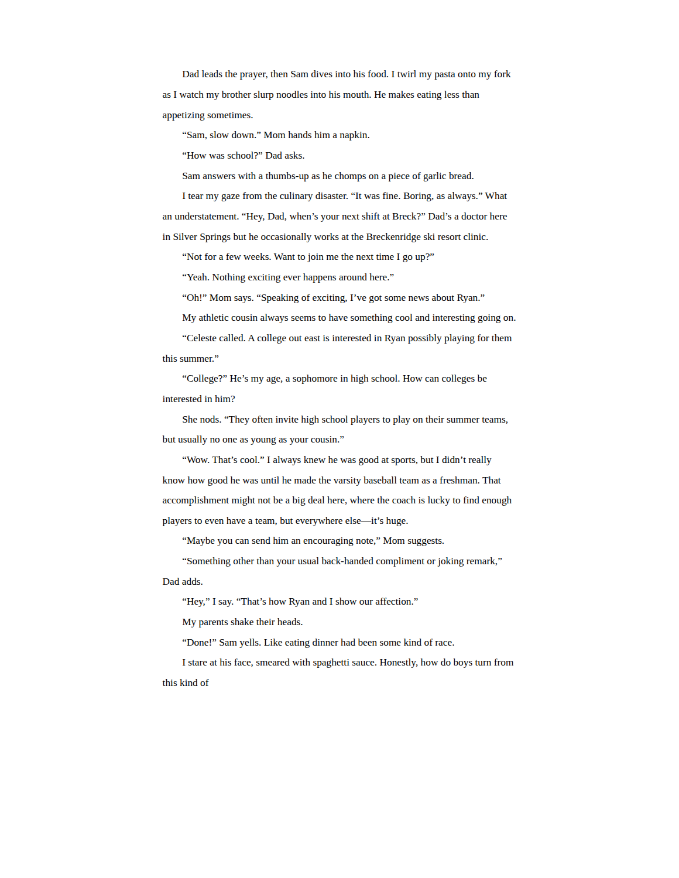Dad leads the prayer, then Sam dives into his food. I twirl my pasta onto my fork as I watch my brother slurp noodles into his mouth. He makes eating less than appetizing sometimes.
“Sam, slow down.” Mom hands him a napkin.
“How was school?” Dad asks.
Sam answers with a thumbs-up as he chomps on a piece of garlic bread.
I tear my gaze from the culinary disaster. “It was fine. Boring, as always.” What an understatement. “Hey, Dad, when’s your next shift at Breck?” Dad’s a doctor here in Silver Springs but he occasionally works at the Breckenridge ski resort clinic.
“Not for a few weeks. Want to join me the next time I go up?”
“Yeah. Nothing exciting ever happens around here.”
“Oh!” Mom says. “Speaking of exciting, I’ve got some news about Ryan.”
My athletic cousin always seems to have something cool and interesting going on.
“Celeste called. A college out east is interested in Ryan possibly playing for them this summer.”
“College?” He’s my age, a sophomore in high school. How can colleges be interested in him?
She nods. “They often invite high school players to play on their summer teams, but usually no one as young as your cousin.”
“Wow. That’s cool.” I always knew he was good at sports, but I didn’t really know how good he was until he made the varsity baseball team as a freshman. That accomplishment might not be a big deal here, where the coach is lucky to find enough players to even have a team, but everywhere else—it’s huge.
“Maybe you can send him an encouraging note,” Mom suggests.
“Something other than your usual back-handed compliment or joking remark,” Dad adds.
“Hey,” I say. “That’s how Ryan and I show our affection.”
My parents shake their heads.
“Done!” Sam yells. Like eating dinner had been some kind of race.
I stare at his face, smeared with spaghetti sauce. Honestly, how do boys turn from this kind of